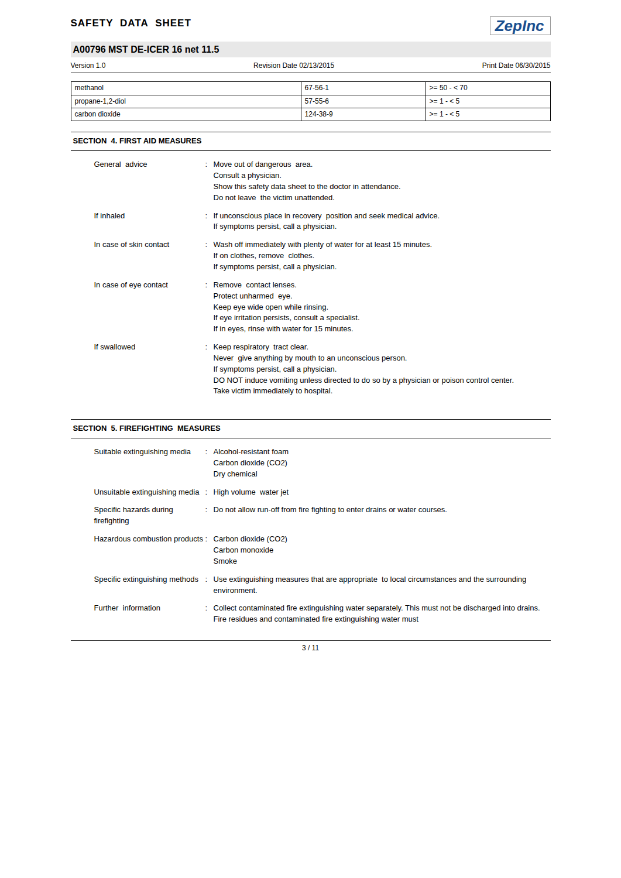SAFETY DATA SHEET
ZepInc
A00796 MST DE-ICER 16 net 11.5
Version 1.0 Revision Date 02/13/2015 Print Date 06/30/2015
| methanol | 67-56-1 | >= 50 - < 70 |
| propane-1,2-diol | 57-55-6 | >= 1 - < 5 |
| carbon dioxide | 124-38-9 | >= 1 - < 5 |
SECTION 4. FIRST AID MEASURES
General advice
:
Move out of dangerous area.
Consult a physician.
Show this safety data sheet to the doctor in attendance.
Do not leave the victim unattended.
If inhaled
:
If unconscious place in recovery position and seek medical advice.
If symptoms persist, call a physician.
In case of skin contact
:
Wash off immediately with plenty of water for at least 15 minutes.
If on clothes, remove clothes.
If symptoms persist, call a physician.
In case of eye contact
:
Remove contact lenses.
Protect unharmed eye.
Keep eye wide open while rinsing.
If eye irritation persists, consult a specialist.
If in eyes, rinse with water for 15 minutes.
If swallowed
:
Keep respiratory tract clear.
Never give anything by mouth to an unconscious person.
If symptoms persist, call a physician.
DO NOT induce vomiting unless directed to do so by a physician or poison control center.
Take victim immediately to hospital.
SECTION 5. FIREFIGHTING MEASURES
Suitable extinguishing media
:
Alcohol-resistant foam
Carbon dioxide (CO2)
Dry chemical
Unsuitable extinguishing media
:
High volume water jet
Specific hazards during firefighting
:
Do not allow run-off from fire fighting to enter drains or water courses.
Hazardous combustion products
:
Carbon dioxide (CO2)
Carbon monoxide
Smoke
Specific extinguishing methods
:
Use extinguishing measures that are appropriate to local circumstances and the surrounding environment.
Further information
:
Collect contaminated fire extinguishing water separately. This must not be discharged into drains.
Fire residues and contaminated fire extinguishing water must
3 / 11